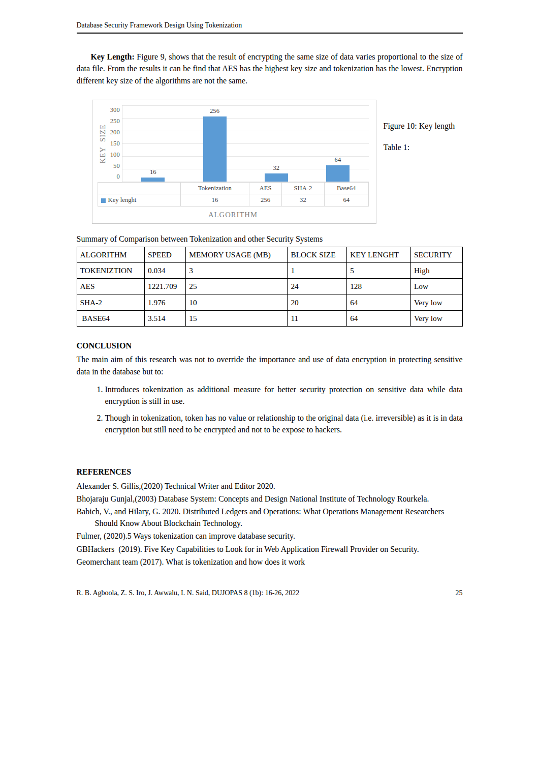Database Security Framework Design Using Tokenization
Key Length: Figure 9, shows that the result of encrypting the same size of data varies proportional to the size of data file. From the results it can be find that AES has the highest key size and tokenization has the lowest. Encryption different key size of the algorithms are not the same.
KEY SIZE
300
250
200
150
100
50
0
16
256
32
64
| | Tokenization | AES | SHA-2 | Base64 |
| Key lenght | 16 | 256 | 32 | 64 |
ALGORITHM
Figure 10: Key length
Table 1:
Summary of Comparison between Tokenization and other Security Systems
| ALGORITHM | SPEED | MEMORY USAGE (MB) | BLOCK SIZE | KEY LENGHT | SECURITY |
| --- | --- | --- | --- | --- | --- |
| TOKENIZTION | 0.034 | 3 | 1 | 5 | High |
| AES | 1221.709 | 25 | 24 | 128 | Low |
| SHA-2 | 1.976 | 10 | 20 | 64 | Very low |
| BASE64 | 3.514 | 15 | 11 | 64 | Very low |
Conclusion
The main aim of this research was not to override the importance and use of data encryption in protecting sensitive data in the database but to:
Introduces tokenization as additional measure for better security protection on sensitive data while data encryption is still in use.
Though in tokenization, token has no value or relationship to the original data (i.e. irreversible) as it is in data encryption but still need to be encrypted and not to be expose to hackers.
References
Alexander S. Gillis,(2020) Technical Writer and Editor 2020.
Bhojaraju Gunjal,(2003) Database System: Concepts and Design National Institute of Technology Rourkela.
Babich, V., and Hilary, G. 2020. Distributed Ledgers and Operations: What Operations Management Researchers Should Know About Blockchain Technology.
Fulmer, (2020).5 Ways tokenization can improve database security.
GBHackers (2019). Five Key Capabilities to Look for in Web Application Firewall Provider on Security.
Geomerchant team (2017). What is tokenization and how does it work
R. B. Agboola, Z. S. Iro, J. Awwalu, I. N. Said, DUJOPAS 8 (1b): 16-26, 2022
25